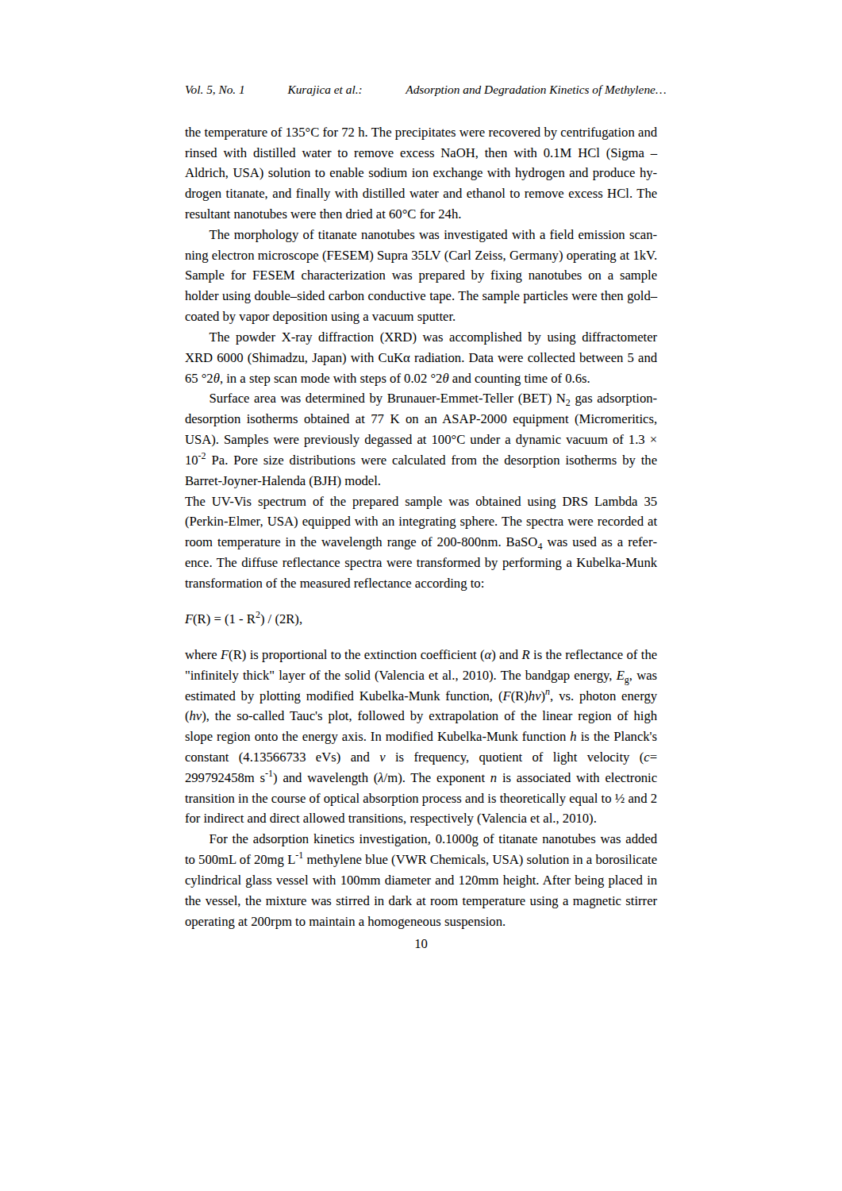Vol. 5, No. 1 Kurajica et al.: Adsorption and Degradation Kinetics of Methylene…
the temperature of 135°C for 72 h. The precipitates were recovered by centrifugation and rinsed with distilled water to remove excess NaOH, then with 0.1M HCl (Sigma – Aldrich, USA) solution to enable sodium ion exchange with hydrogen and produce hydrogen titanate, and finally with distilled water and ethanol to remove excess HCl. The resultant nanotubes were then dried at 60°C for 24h.
The morphology of titanate nanotubes was investigated with a field emission scanning electron microscope (FESEM) Supra 35LV (Carl Zeiss, Germany) operating at 1kV. Sample for FESEM characterization was prepared by fixing nanotubes on a sample holder using double–sided carbon conductive tape. The sample particles were then gold–coated by vapor deposition using a vacuum sputter.
The powder X-ray diffraction (XRD) was accomplished by using diffractometer XRD 6000 (Shimadzu, Japan) with CuKα radiation. Data were collected between 5 and 65 °2θ, in a step scan mode with steps of 0.02 °2θ and counting time of 0.6s.
Surface area was determined by Brunauer-Emmet-Teller (BET) N2 gas adsorption-desorption isotherms obtained at 77 K on an ASAP-2000 equipment (Micromeritics, USA). Samples were previously degassed at 100°C under a dynamic vacuum of 1.3 × 10-2 Pa. Pore size distributions were calculated from the desorption isotherms by the Barret-Joyner-Halenda (BJH) model.
The UV-Vis spectrum of the prepared sample was obtained using DRS Lambda 35 (Perkin-Elmer, USA) equipped with an integrating sphere. The spectra were recorded at room temperature in the wavelength range of 200-800nm. BaSO4 was used as a reference. The diffuse reflectance spectra were transformed by performing a Kubelka-Munk transformation of the measured reflectance according to:
F(R) = (1 - R2) / (2R),
where F(R) is proportional to the extinction coefficient (α) and R is the reflectance of the "infinitely thick" layer of the solid (Valencia et al., 2010). The bandgap energy, Eg, was estimated by plotting modified Kubelka-Munk function, (F(R)hν)n, vs. photon energy (hν), the so-called Tauc's plot, followed by extrapolation of the linear region of high slope region onto the energy axis. In modified Kubelka-Munk function h is the Planck's constant (4.13566733 eVs) and ν is frequency, quotient of light velocity (c= 299792458m s-1) and wavelength (λ/m). The exponent n is associated with electronic transition in the course of optical absorption process and is theoretically equal to ½ and 2 for indirect and direct allowed transitions, respectively (Valencia et al., 2010).
For the adsorption kinetics investigation, 0.1000g of titanate nanotubes was added to 500mL of 20mg L-1 methylene blue (VWR Chemicals, USA) solution in a borosilicate cylindrical glass vessel with 100mm diameter and 120mm height. After being placed in the vessel, the mixture was stirred in dark at room temperature using a magnetic stirrer operating at 200rpm to maintain a homogeneous suspension.
10